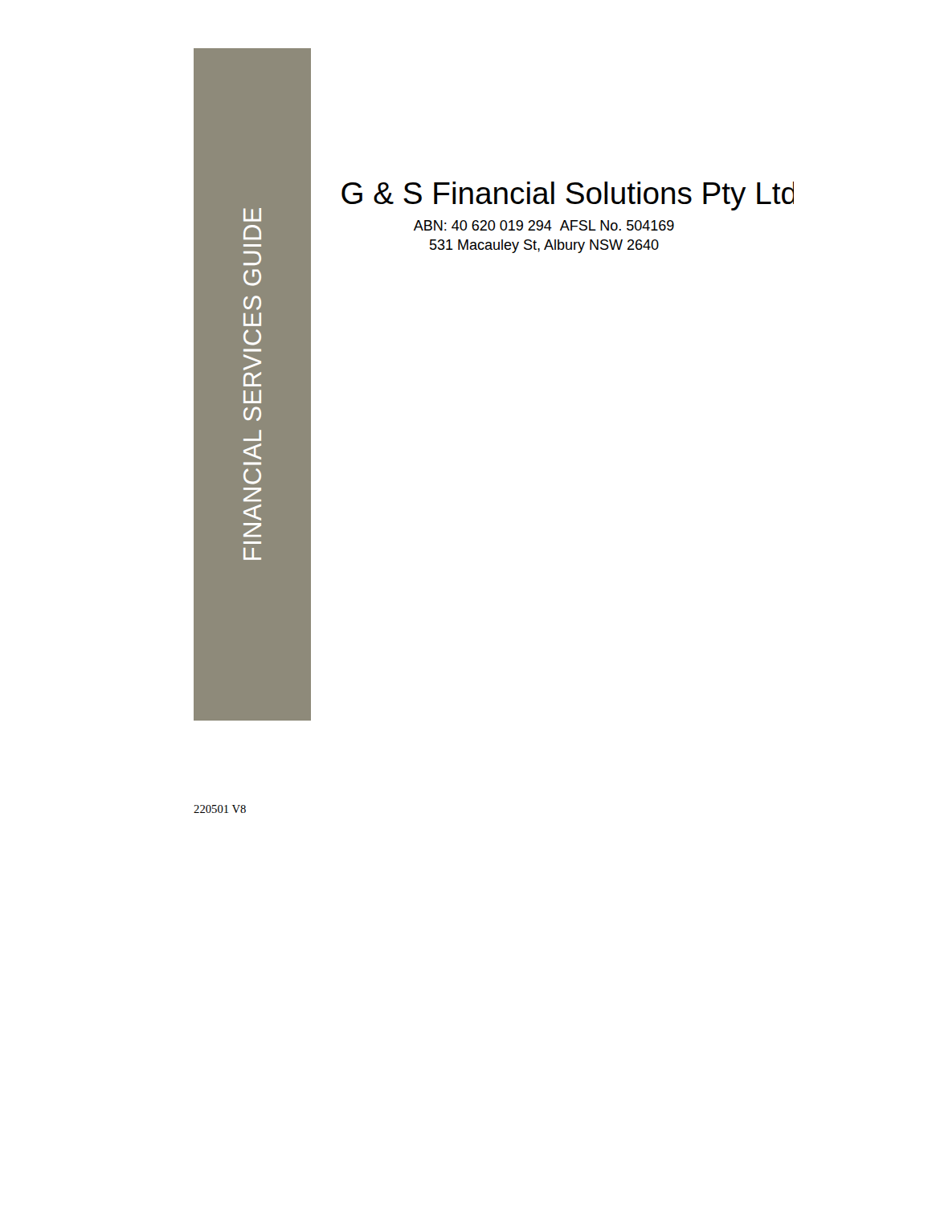FINANCIAL SERVICES GUIDE
G & S Financial Solutions Pty Ltd
ABN: 40 620 019 294 AFSL No. 504169
531 Macauley St, Albury NSW 2640
220501 V8